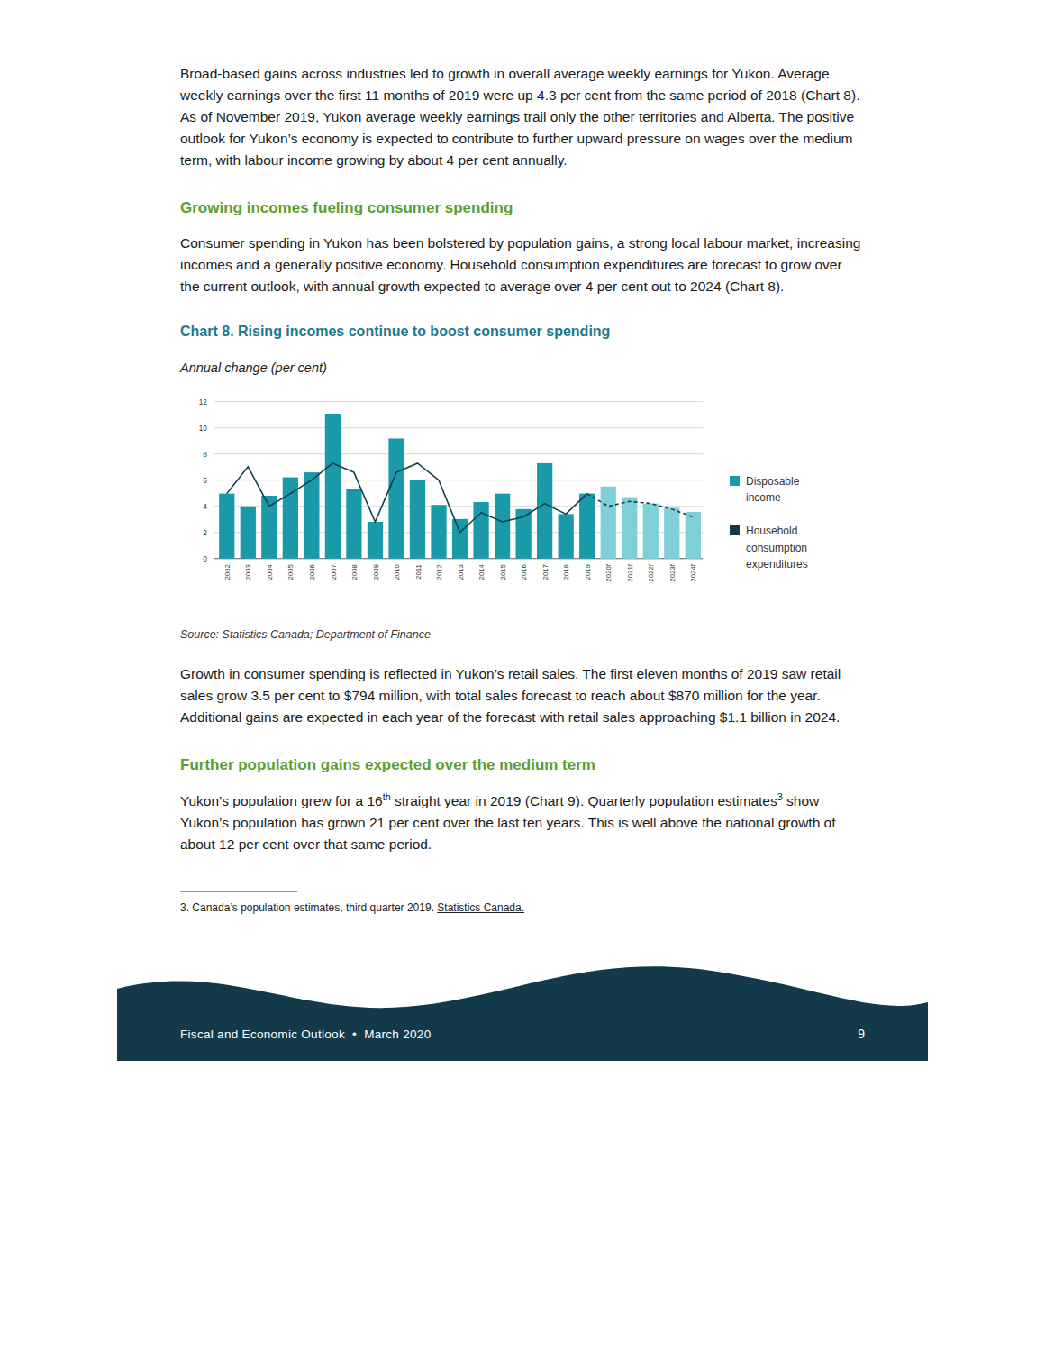Broad-based gains across industries led to growth in overall average weekly earnings for Yukon. Average weekly earnings over the first 11 months of 2019 were up 4.3 per cent from the same period of 2018 (Chart 8). As of November 2019, Yukon average weekly earnings trail only the other territories and Alberta. The positive outlook for Yukon’s economy is expected to contribute to further upward pressure on wages over the medium term, with labour income growing by about 4 per cent annually.
Growing incomes fueling consumer spending
Consumer spending in Yukon has been bolstered by population gains, a strong local labour market, increasing incomes and a generally positive economy. Household consumption expenditures are forecast to grow over the current outlook, with annual growth expected to average over 4 per cent out to 2024 (Chart 8).
Chart 8. Rising incomes continue to boost consumer spending
Annual change (per cent)
12 10 8 6 4 2 0 2002 2003 2004 2005 2006 2007 2008 2009 2010 2011 2012 2013 2014 2015 2016 2017 2018 2019 2020f 2021f 2022f 2023f 2024f
Disposable
income
Household
consumption
expenditures
Source: Statistics Canada; Department of Finance
Growth in consumer spending is reflected in Yukon’s retail sales. The first eleven months of 2019 saw retail sales grow 3.5 per cent to $794 million, with total sales forecast to reach about $870 million for the year. Additional gains are expected in each year of the forecast with retail sales approaching $1.1 billion in 2024.
Further population gains expected over the medium term
Yukon’s population grew for a 16th straight year in 2019 (Chart 9). Quarterly population estimates3 show Yukon’s population has grown 21 per cent over the last ten years. This is well above the national growth of about 12 per cent over that same period.
3. Canada’s population estimates, third quarter 2019. Statistics Canada.
Fiscal and Economic Outlook • March 2020
9